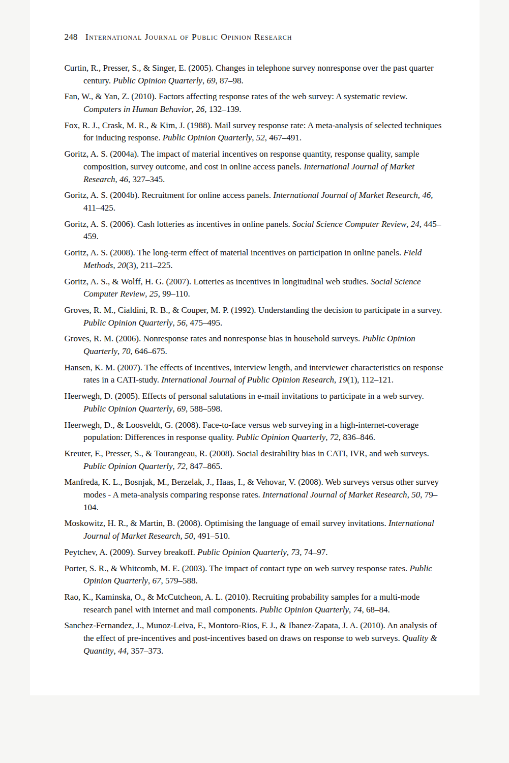248 International Journal of Public Opinion Research
Curtin, R., Presser, S., & Singer, E. (2005). Changes in telephone survey nonresponse over the past quarter century. Public Opinion Quarterly, 69, 87–98.
Fan, W., & Yan, Z. (2010). Factors affecting response rates of the web survey: A systematic review. Computers in Human Behavior, 26, 132–139.
Fox, R. J., Crask, M. R., & Kim, J. (1988). Mail survey response rate: A meta-analysis of selected techniques for inducing response. Public Opinion Quarterly, 52, 467–491.
Goritz, A. S. (2004a). The impact of material incentives on response quantity, response quality, sample composition, survey outcome, and cost in online access panels. International Journal of Market Research, 46, 327–345.
Goritz, A. S. (2004b). Recruitment for online access panels. International Journal of Market Research, 46, 411–425.
Goritz, A. S. (2006). Cash lotteries as incentives in online panels. Social Science Computer Review, 24, 445–459.
Goritz, A. S. (2008). The long-term effect of material incentives on participation in online panels. Field Methods, 20(3), 211–225.
Goritz, A. S., & Wolff, H. G. (2007). Lotteries as incentives in longitudinal web studies. Social Science Computer Review, 25, 99–110.
Groves, R. M., Cialdini, R. B., & Couper, M. P. (1992). Understanding the decision to participate in a survey. Public Opinion Quarterly, 56, 475–495.
Groves, R. M. (2006). Nonresponse rates and nonresponse bias in household surveys. Public Opinion Quarterly, 70, 646–675.
Hansen, K. M. (2007). The effects of incentives, interview length, and interviewer characteristics on response rates in a CATI-study. International Journal of Public Opinion Research, 19(1), 112–121.
Heerwegh, D. (2005). Effects of personal salutations in e-mail invitations to participate in a web survey. Public Opinion Quarterly, 69, 588–598.
Heerwegh, D., & Loosveldt, G. (2008). Face-to-face versus web surveying in a high-internet-coverage population: Differences in response quality. Public Opinion Quarterly, 72, 836–846.
Kreuter, F., Presser, S., & Tourangeau, R. (2008). Social desirability bias in CATI, IVR, and web surveys. Public Opinion Quarterly, 72, 847–865.
Manfreda, K. L., Bosnjak, M., Berzelak, J., Haas, I., & Vehovar, V. (2008). Web surveys versus other survey modes - A meta-analysis comparing response rates. International Journal of Market Research, 50, 79–104.
Moskowitz, H. R., & Martin, B. (2008). Optimising the language of email survey invitations. International Journal of Market Research, 50, 491–510.
Peytchev, A. (2009). Survey breakoff. Public Opinion Quarterly, 73, 74–97.
Porter, S. R., & Whitcomb, M. E. (2003). The impact of contact type on web survey response rates. Public Opinion Quarterly, 67, 579–588.
Rao, K., Kaminska, O., & McCutcheon, A. L. (2010). Recruiting probability samples for a multi-mode research panel with internet and mail components. Public Opinion Quarterly, 74, 68–84.
Sanchez-Fernandez, J., Munoz-Leiva, F., Montoro-Rios, F. J., & Ibanez-Zapata, J. A. (2010). An analysis of the effect of pre-incentives and post-incentives based on draws on response to web surveys. Quality & Quantity, 44, 357–373.